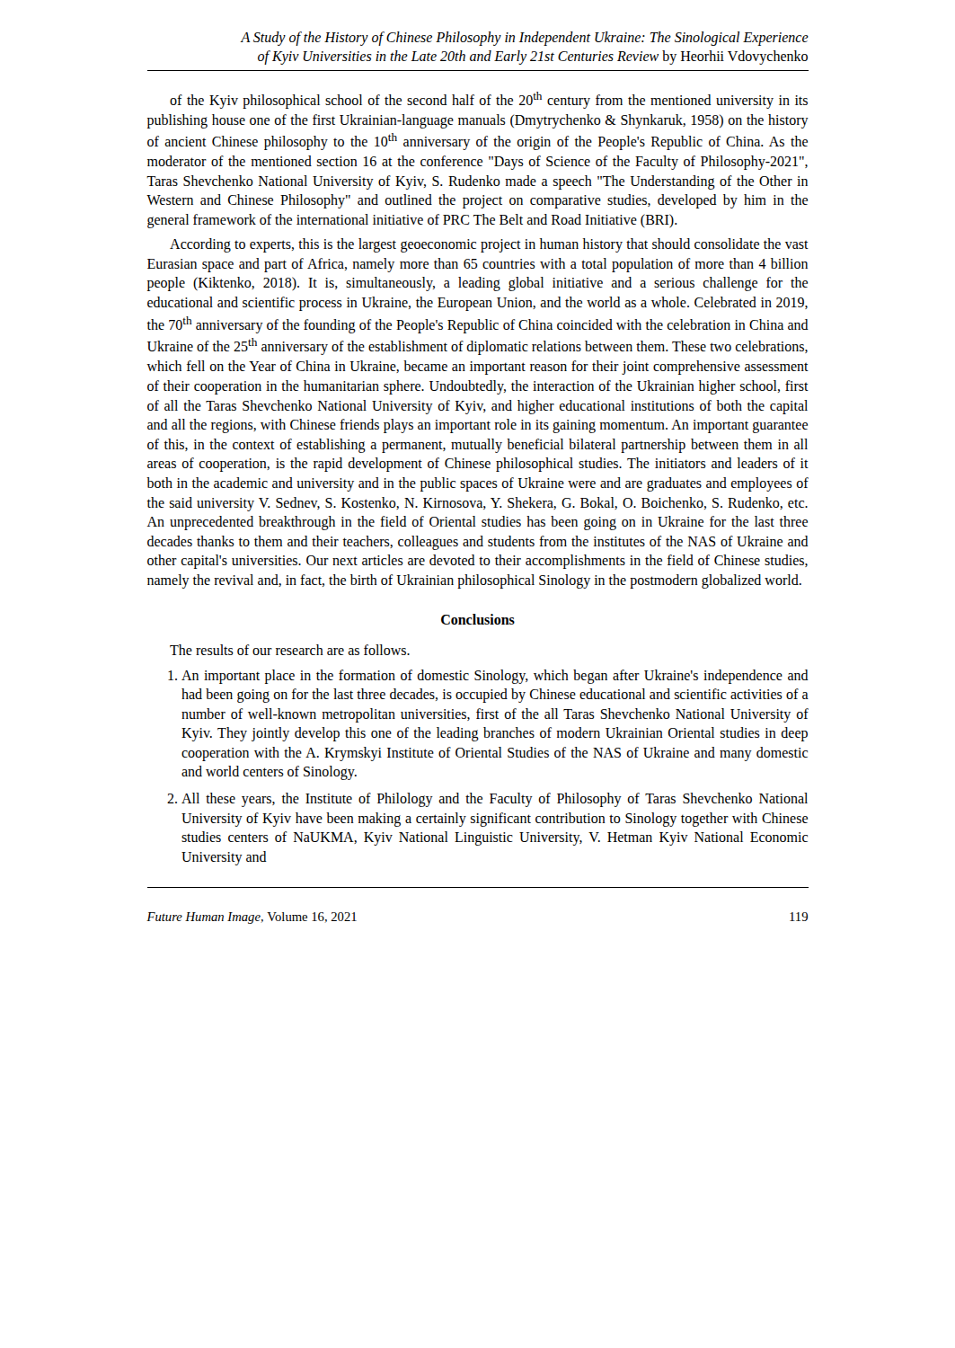A Study of the History of Chinese Philosophy in Independent Ukraine: The Sinological Experience
of Kyiv Universities in the Late 20th and Early 21st Centuries Review by Heorhii Vdovychenko
of the Kyiv philosophical school of the second half of the 20th century from the mentioned university in its publishing house one of the first Ukrainian-language manuals (Dmytrychenko & Shynkaruk, 1958) on the history of ancient Chinese philosophy to the 10th anniversary of the origin of the People's Republic of China. As the moderator of the mentioned section 16 at the conference "Days of Science of the Faculty of Philosophy-2021", Taras Shevchenko National University of Kyiv, S. Rudenko made a speech "The Understanding of the Other in Western and Chinese Philosophy" and outlined the project on comparative studies, developed by him in the general framework of the international initiative of PRC The Belt and Road Initiative (BRI).
According to experts, this is the largest geoeconomic project in human history that should consolidate the vast Eurasian space and part of Africa, namely more than 65 countries with a total population of more than 4 billion people (Kiktenko, 2018). It is, simultaneously, a leading global initiative and a serious challenge for the educational and scientific process in Ukraine, the European Union, and the world as a whole. Celebrated in 2019, the 70th anniversary of the founding of the People's Republic of China coincided with the celebration in China and Ukraine of the 25th anniversary of the establishment of diplomatic relations between them. These two celebrations, which fell on the Year of China in Ukraine, became an important reason for their joint comprehensive assessment of their cooperation in the humanitarian sphere. Undoubtedly, the interaction of the Ukrainian higher school, first of all the Taras Shevchenko National University of Kyiv, and higher educational institutions of both the capital and all the regions, with Chinese friends plays an important role in its gaining momentum. An important guarantee of this, in the context of establishing a permanent, mutually beneficial bilateral partnership between them in all areas of cooperation, is the rapid development of Chinese philosophical studies. The initiators and leaders of it both in the academic and university and in the public spaces of Ukraine were and are graduates and employees of the said university V. Sednev, S. Kostenko, N. Kirnosova, Y. Shekera, G. Bokal, O. Boichenko, S. Rudenko, etc. An unprecedented breakthrough in the field of Oriental studies has been going on in Ukraine for the last three decades thanks to them and their teachers, colleagues and students from the institutes of the NAS of Ukraine and other capital's universities. Our next articles are devoted to their accomplishments in the field of Chinese studies, namely the revival and, in fact, the birth of Ukrainian philosophical Sinology in the postmodern globalized world.
Conclusions
The results of our research are as follows.
An important place in the formation of domestic Sinology, which began after Ukraine's independence and had been going on for the last three decades, is occupied by Chinese educational and scientific activities of a number of well-known metropolitan universities, first of the all Taras Shevchenko National University of Kyiv. They jointly develop this one of the leading branches of modern Ukrainian Oriental studies in deep cooperation with the A. Krymskyi Institute of Oriental Studies of the NAS of Ukraine and many domestic and world centers of Sinology.
All these years, the Institute of Philology and the Faculty of Philosophy of Taras Shevchenko National University of Kyiv have been making a certainly significant contribution to Sinology together with Chinese studies centers of NaUKMA, Kyiv National Linguistic University, V. Hetman Kyiv National Economic University and
Future Human Image, Volume 16, 2021 119